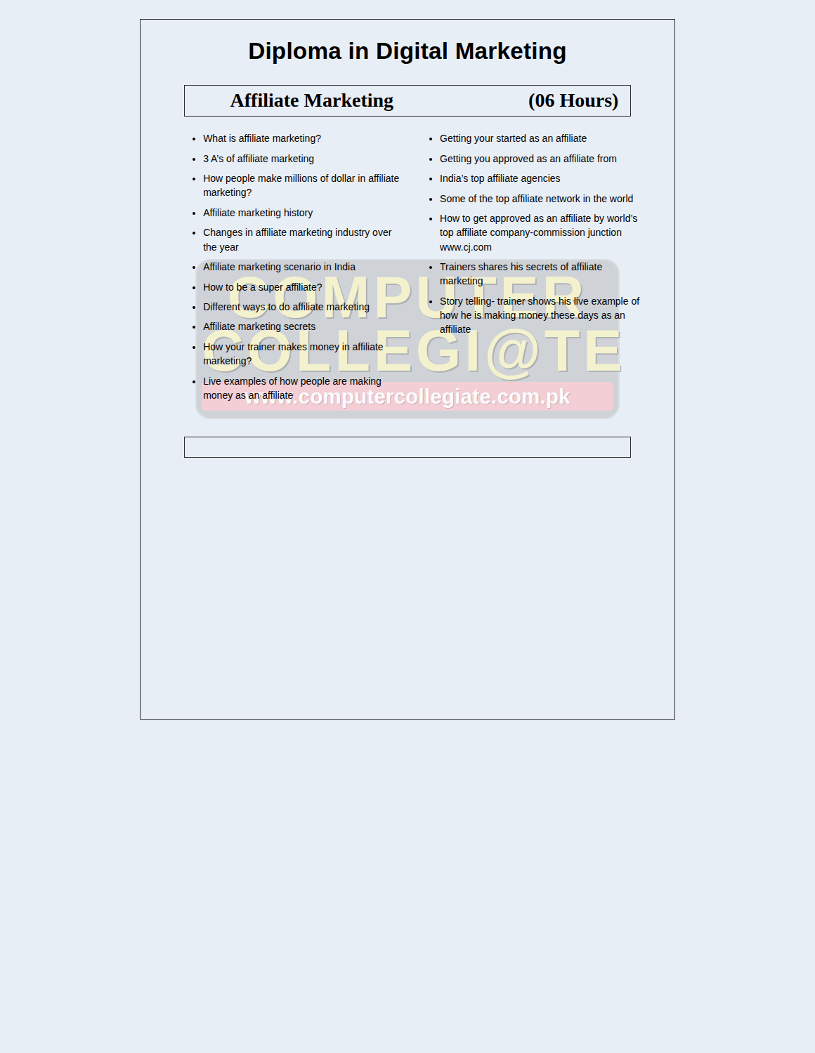COMPUTER
COLLEGI@TE
www.computercollegiate.com.pk
Diploma in Digital Marketing
Affiliate Marketing (06 Hours)
What is affiliate marketing?
3 A’s of affiliate marketing
How people make millions of dollar in affiliate marketing?
Affiliate marketing history
Changes in affiliate marketing industry over the year
Affiliate marketing scenario in India
How to be a super affiliate?
Different ways to do affiliate marketing
Affiliate marketing secrets
How your trainer makes money in affiliate marketing?
Live examples of how people are making money as an affiliate
Getting your started as an affiliate
Getting you approved as an affiliate from
India’s top affiliate agencies
Some of the top affiliate network in the world
How to get approved as an affiliate by world’s top affiliate company-commission junction www.cj.com
Trainers shares his secrets of affiliate marketing
Story telling- trainer shows his live example of how he is making money these days as an affiliate